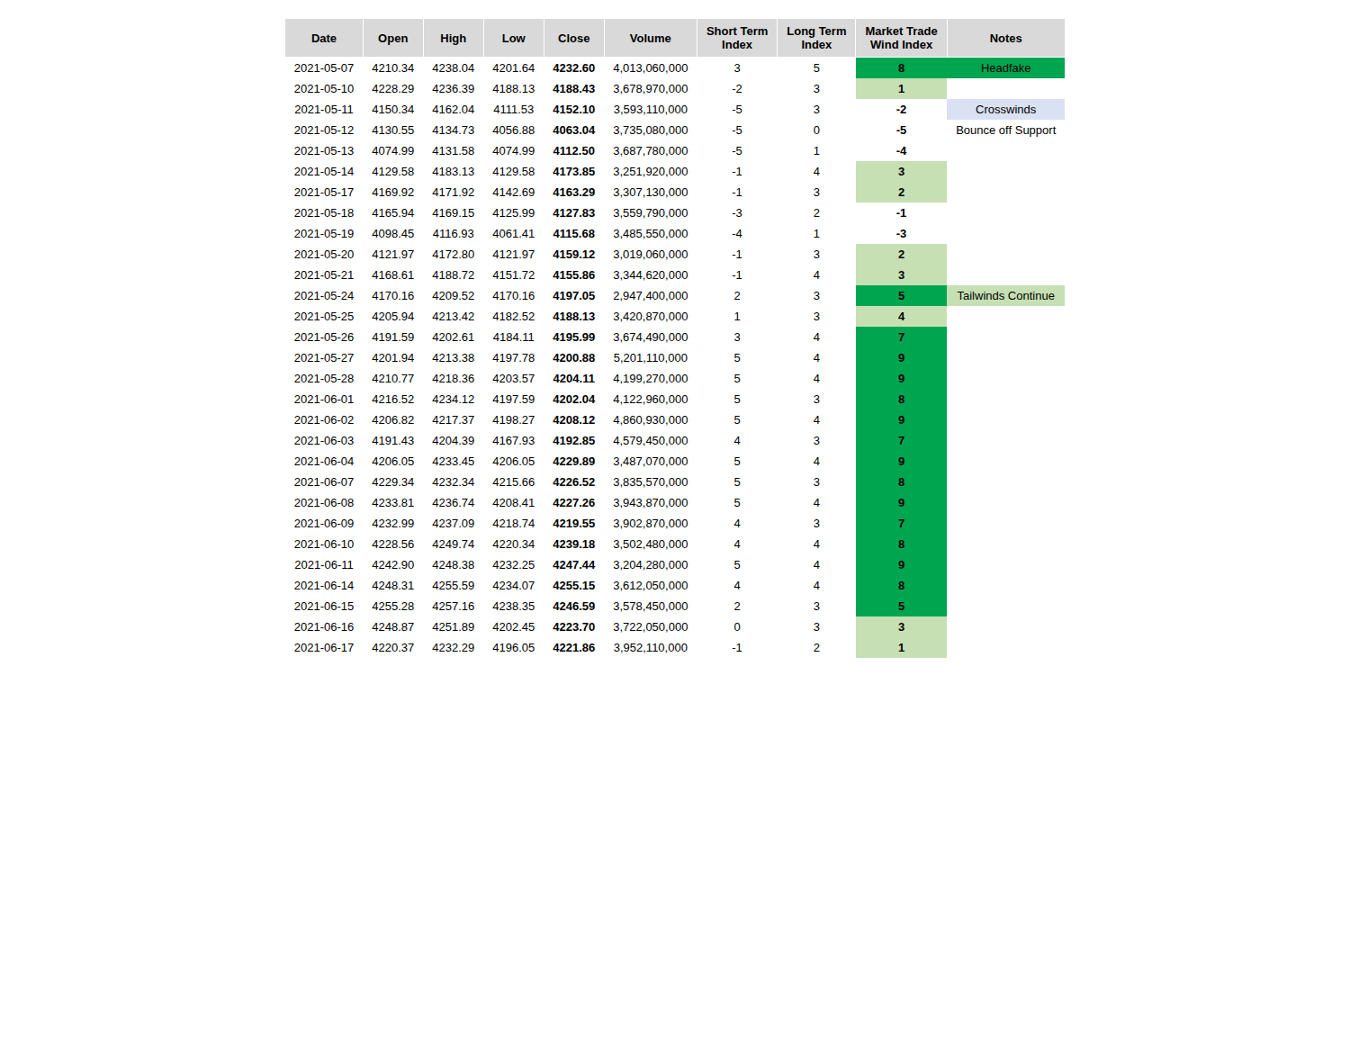| Date | Open | High | Low | Close | Volume | Short Term Index | Long Term Index | Market Trade Wind Index | Notes |
| --- | --- | --- | --- | --- | --- | --- | --- | --- | --- |
| 2021-05-07 | 4210.34 | 4238.04 | 4201.64 | 4232.60 | 4,013,060,000 | 3 | 5 | 8 | Headfake |
| 2021-05-10 | 4228.29 | 4236.39 | 4188.13 | 4188.43 | 3,678,970,000 | -2 | 3 | 1 | |
| 2021-05-11 | 4150.34 | 4162.04 | 4111.53 | 4152.10 | 3,593,110,000 | -5 | 3 | -2 | Crosswinds |
| 2021-05-12 | 4130.55 | 4134.73 | 4056.88 | 4063.04 | 3,735,080,000 | -5 | 0 | -5 | Bounce off Support |
| 2021-05-13 | 4074.99 | 4131.58 | 4074.99 | 4112.50 | 3,687,780,000 | -5 | 1 | -4 | |
| 2021-05-14 | 4129.58 | 4183.13 | 4129.58 | 4173.85 | 3,251,920,000 | -1 | 4 | 3 | |
| 2021-05-17 | 4169.92 | 4171.92 | 4142.69 | 4163.29 | 3,307,130,000 | -1 | 3 | 2 | |
| 2021-05-18 | 4165.94 | 4169.15 | 4125.99 | 4127.83 | 3,559,790,000 | -3 | 2 | -1 | |
| 2021-05-19 | 4098.45 | 4116.93 | 4061.41 | 4115.68 | 3,485,550,000 | -4 | 1 | -3 | |
| 2021-05-20 | 4121.97 | 4172.80 | 4121.97 | 4159.12 | 3,019,060,000 | -1 | 3 | 2 | |
| 2021-05-21 | 4168.61 | 4188.72 | 4151.72 | 4155.86 | 3,344,620,000 | -1 | 4 | 3 | |
| 2021-05-24 | 4170.16 | 4209.52 | 4170.16 | 4197.05 | 2,947,400,000 | 2 | 3 | 5 | Tailwinds Continue |
| 2021-05-25 | 4205.94 | 4213.42 | 4182.52 | 4188.13 | 3,420,870,000 | 1 | 3 | 4 | |
| 2021-05-26 | 4191.59 | 4202.61 | 4184.11 | 4195.99 | 3,674,490,000 | 3 | 4 | 7 | |
| 2021-05-27 | 4201.94 | 4213.38 | 4197.78 | 4200.88 | 5,201,110,000 | 5 | 4 | 9 | |
| 2021-05-28 | 4210.77 | 4218.36 | 4203.57 | 4204.11 | 4,199,270,000 | 5 | 4 | 9 | |
| 2021-06-01 | 4216.52 | 4234.12 | 4197.59 | 4202.04 | 4,122,960,000 | 5 | 3 | 8 | |
| 2021-06-02 | 4206.82 | 4217.37 | 4198.27 | 4208.12 | 4,860,930,000 | 5 | 4 | 9 | |
| 2021-06-03 | 4191.43 | 4204.39 | 4167.93 | 4192.85 | 4,579,450,000 | 4 | 3 | 7 | |
| 2021-06-04 | 4206.05 | 4233.45 | 4206.05 | 4229.89 | 3,487,070,000 | 5 | 4 | 9 | |
| 2021-06-07 | 4229.34 | 4232.34 | 4215.66 | 4226.52 | 3,835,570,000 | 5 | 3 | 8 | |
| 2021-06-08 | 4233.81 | 4236.74 | 4208.41 | 4227.26 | 3,943,870,000 | 5 | 4 | 9 | |
| 2021-06-09 | 4232.99 | 4237.09 | 4218.74 | 4219.55 | 3,902,870,000 | 4 | 3 | 7 | |
| 2021-06-10 | 4228.56 | 4249.74 | 4220.34 | 4239.18 | 3,502,480,000 | 4 | 4 | 8 | |
| 2021-06-11 | 4242.90 | 4248.38 | 4232.25 | 4247.44 | 3,204,280,000 | 5 | 4 | 9 | |
| 2021-06-14 | 4248.31 | 4255.59 | 4234.07 | 4255.15 | 3,612,050,000 | 4 | 4 | 8 | |
| 2021-06-15 | 4255.28 | 4257.16 | 4238.35 | 4246.59 | 3,578,450,000 | 2 | 3 | 5 | |
| 2021-06-16 | 4248.87 | 4251.89 | 4202.45 | 4223.70 | 3,722,050,000 | 0 | 3 | 3 | |
| 2021-06-17 | 4220.37 | 4232.29 | 4196.05 | 4221.86 | 3,952,110,000 | -1 | 2 | 1 | |